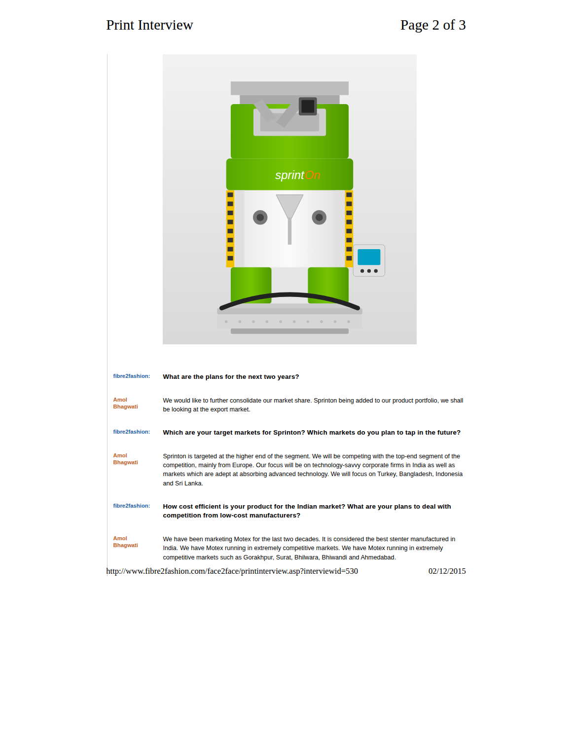Print Interview
Page 2 of 3
| fibre2fashion: | What are the plans for the next two years? |
| Amol Bhagwati | We would like to further consolidate our market share. Sprinton being added to our product portfolio, we shall be looking at the export market. |
| fibre2fashion: | Which are your target markets for Sprinton? Which markets do you plan to tap in the future? |
| Amol Bhagwati | Sprinton is targeted at the higher end of the segment. We will be competing with the top-end segment of the competition, mainly from Europe. Our focus will be on technology-savvy corporate firms in India as well as markets which are adept at absorbing advanced technology. We will focus on Turkey, Bangladesh, Indonesia and Sri Lanka. |
| fibre2fashion: | How cost efficient is your product for the Indian market? What are your plans to deal with competition from low-cost manufacturers? |
| Amol Bhagwati | We have been marketing Motex for the last two decades. It is considered the best stenter manufactured in India. We have Motex running in extremely competitive markets. We have Motex running in extremely competitive markets such as Gorakhpur, Surat, Bhilwara, Bhiwandi and Ahmedabad. |
http://www.fibre2fashion.com/face2face/printinterview.asp?interviewid=530
02/12/2015